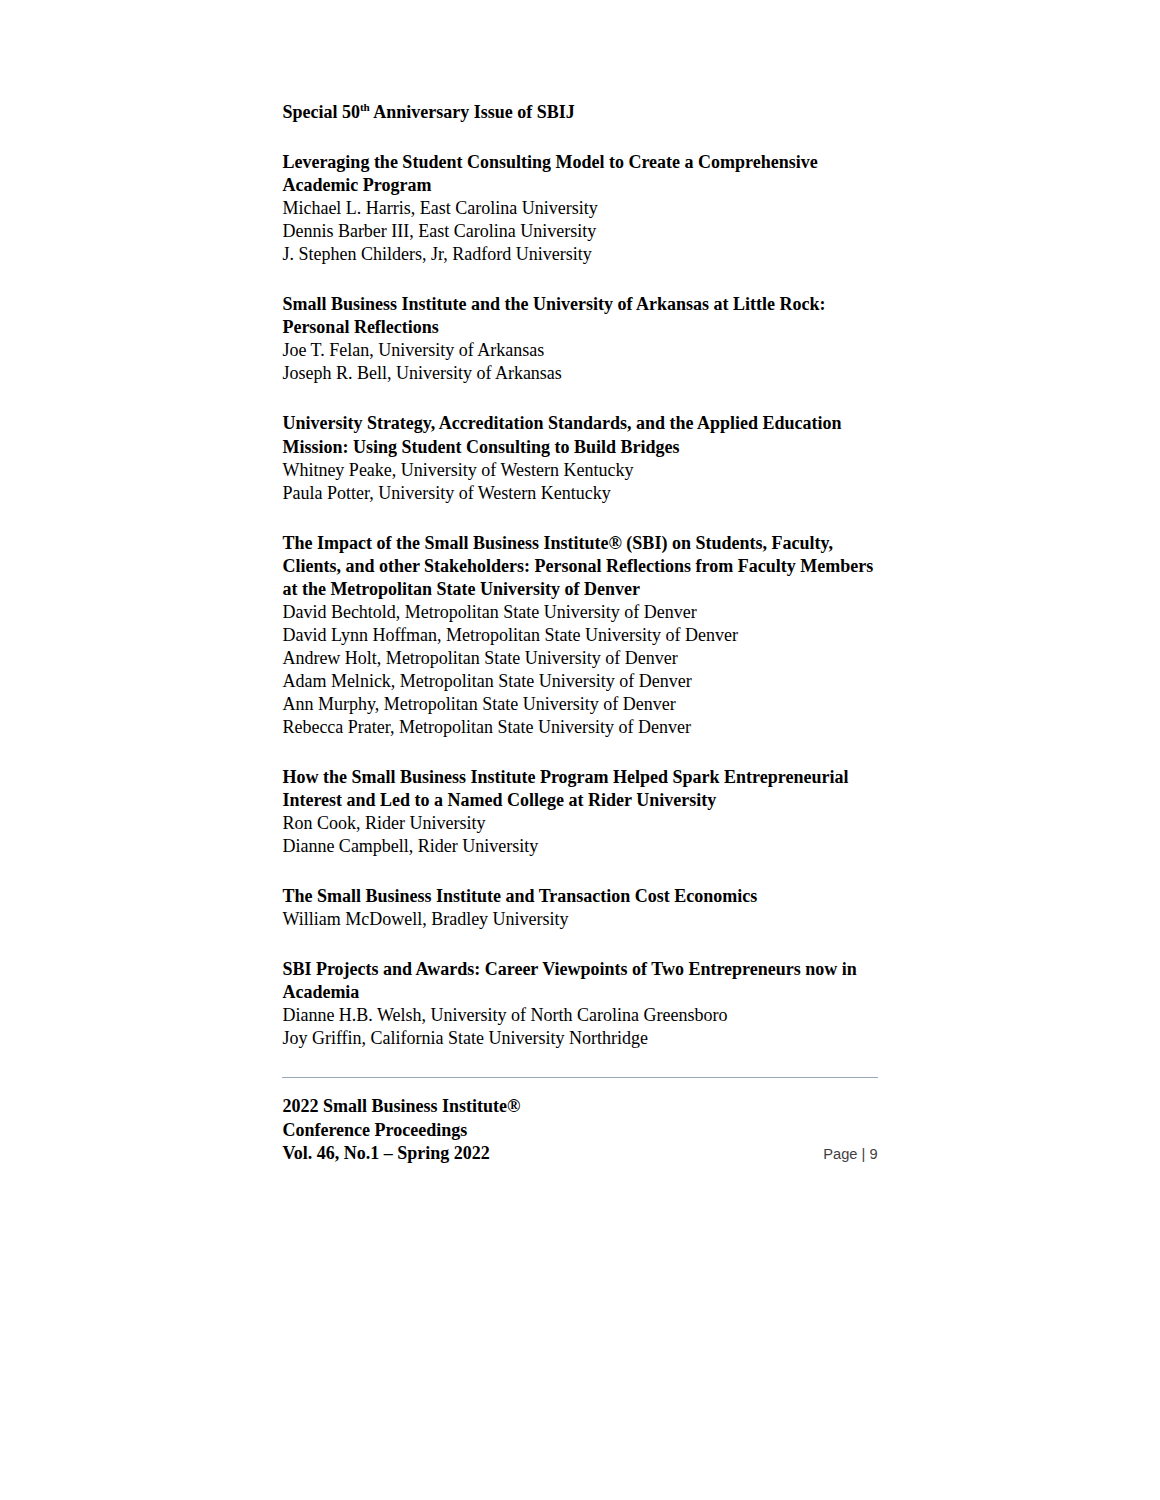Special 50th Anniversary Issue of SBIJ
Leveraging the Student Consulting Model to Create a Comprehensive Academic Program
Michael L. Harris, East Carolina University
Dennis Barber III, East Carolina University
J. Stephen Childers, Jr, Radford University
Small Business Institute and the University of Arkansas at Little Rock: Personal Reflections
Joe T. Felan, University of Arkansas
Joseph R. Bell, University of Arkansas
University Strategy, Accreditation Standards, and the Applied Education Mission: Using Student Consulting to Build Bridges
Whitney Peake, University of Western Kentucky
Paula Potter, University of Western Kentucky
The Impact of the Small Business Institute® (SBI) on Students, Faculty, Clients, and other Stakeholders: Personal Reflections from Faculty Members at the Metropolitan State University of Denver
David Bechtold, Metropolitan State University of Denver
David Lynn Hoffman, Metropolitan State University of Denver
Andrew Holt, Metropolitan State University of Denver
Adam Melnick, Metropolitan State University of Denver
Ann Murphy, Metropolitan State University of Denver
Rebecca Prater, Metropolitan State University of Denver
How the Small Business Institute Program Helped Spark Entrepreneurial Interest and Led to a Named College at Rider University
Ron Cook, Rider University
Dianne Campbell, Rider University
The Small Business Institute and Transaction Cost Economics
William McDowell, Bradley University
SBI Projects and Awards: Career Viewpoints of Two Entrepreneurs now in Academia
Dianne H.B. Welsh, University of North Carolina Greensboro
Joy Griffin, California State University Northridge
2022 Small Business Institute®
Conference Proceedings
Vol. 46, No.1 – Spring 2022
Page | 9